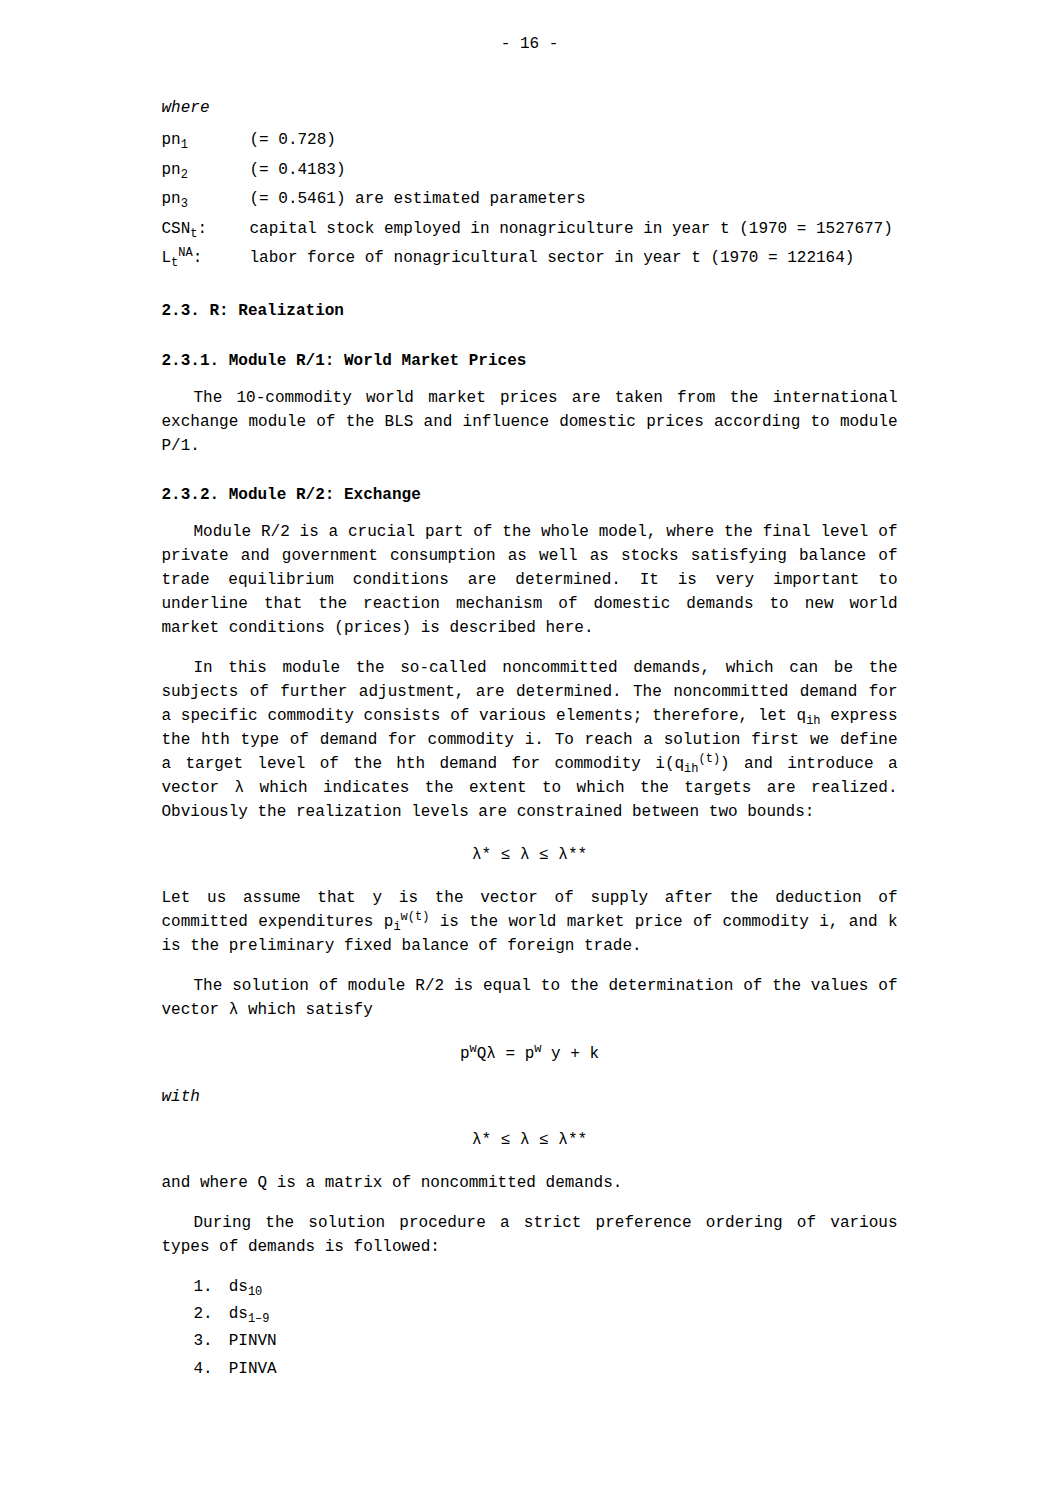- 16 -
where
pn1
(= 0.728)
pn2
(= 0.4183)
pn3
(= 0.5461) are estimated parameters
CSNt:
capital stock employed in nonagriculture in year t (1970 = 1527677)
LtNA:
labor force of nonagricultural sector in year t (1970 = 122164)
2.3. R: Realization
2.3.1. Module R/1: World Market Prices
The 10-commodity world market prices are taken from the international exchange module of the BLS and influence domestic prices according to module P/1.
2.3.2. Module R/2: Exchange
Module R/2 is a crucial part of the whole model, where the final level of private and government consumption as well as stocks satisfying balance of trade equilibrium conditions are determined. It is very important to underline that the reaction mechanism of domestic demands to new world market conditions (prices) is described here.
In this module the so-called noncommitted demands, which can be the subjects of further adjustment, are determined. The noncommitted demand for a specific commodity consists of various elements; therefore, let qih express the hth type of demand for commodity i. To reach a solution first we define a target level of the hth demand for commodity i(qih(t)) and introduce a vector λ which indicates the extent to which the targets are realized. Obviously the realization levels are constrained between two bounds:
λ* ≤ λ ≤ λ**
Let us assume that y is the vector of supply after the deduction of committed expenditures piw(t) is the world market price of commodity i, and k is the preliminary fixed balance of foreign trade.
The solution of module R/2 is equal to the determination of the values of vector λ which satisfy
pwQλ = pw y + k
with
λ* ≤ λ ≤ λ**
and where Q is a matrix of noncommitted demands.
During the solution procedure a strict preference ordering of various types of demands is followed:
ds10
ds1–9
PINVN
PINVA